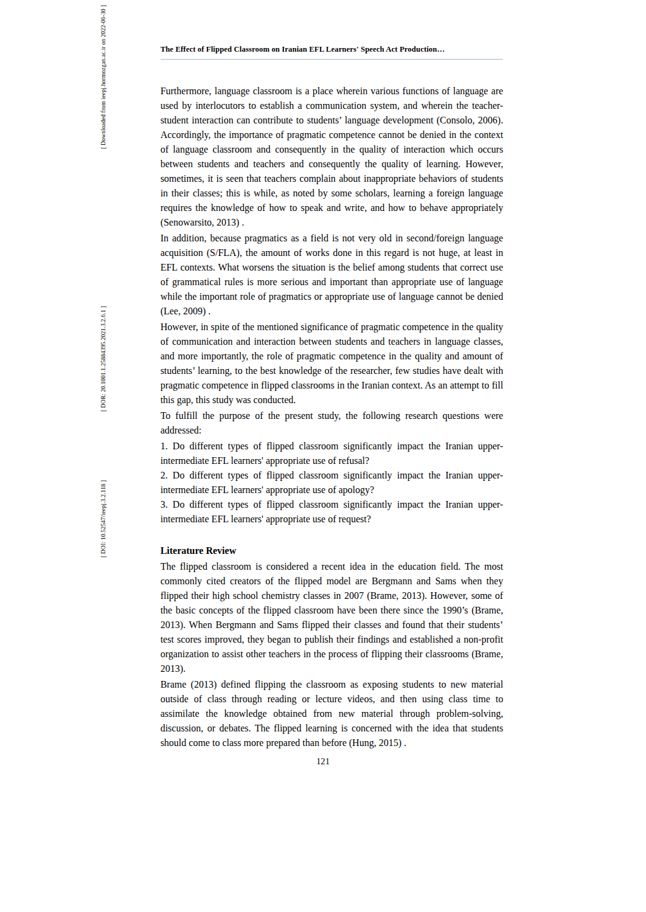[ Downloaded from ieepj.hormozgan.ac.ir on 2022-06-30 ] [ DOR: 20.1001.1.25884395.2021.3.2.6.1 ] [ DOI: 10.52547/ieepj.3.2.118 ]
The Effect of Flipped Classroom on Iranian EFL Learners' Speech Act Production…
Furthermore, language classroom is a place wherein various functions of language are used by interlocutors to establish a communication system, and wherein the teacher-student interaction can contribute to students’ language development (Consolo, 2006). Accordingly, the importance of pragmatic competence cannot be denied in the context of language classroom and consequently in the quality of interaction which occurs between students and teachers and consequently the quality of learning. However, sometimes, it is seen that teachers complain about inappropriate behaviors of students in their classes; this is while, as noted by some scholars, learning a foreign language requires the knowledge of how to speak and write, and how to behave appropriately (Senowarsito, 2013) .
In addition, because pragmatics as a field is not very old in second/foreign language acquisition (S/FLA), the amount of works done in this regard is not huge, at least in EFL contexts. What worsens the situation is the belief among students that correct use of grammatical rules is more serious and important than appropriate use of language while the important role of pragmatics or appropriate use of language cannot be denied (Lee, 2009) .
However, in spite of the mentioned significance of pragmatic competence in the quality of communication and interaction between students and teachers in language classes, and more importantly, the role of pragmatic competence in the quality and amount of students’ learning, to the best knowledge of the researcher, few studies have dealt with pragmatic competence in flipped classrooms in the Iranian context. As an attempt to fill this gap, this study was conducted.
To fulfill the purpose of the present study, the following research questions were addressed:
1. Do different types of flipped classroom significantly impact the Iranian upper-intermediate EFL learners' appropriate use of refusal?
2. Do different types of flipped classroom significantly impact the Iranian upper-intermediate EFL learners' appropriate use of apology?
3. Do different types of flipped classroom significantly impact the Iranian upper-intermediate EFL learners' appropriate use of request?
Literature Review
The flipped classroom is considered a recent idea in the education field. The most commonly cited creators of the flipped model are Bergmann and Sams when they flipped their high school chemistry classes in 2007 (Brame, 2013). However, some of the basic concepts of the flipped classroom have been there since the 1990’s (Brame, 2013). When Bergmann and Sams flipped their classes and found that their students’ test scores improved, they began to publish their findings and established a non-profit organization to assist other teachers in the process of flipping their classrooms (Brame, 2013).
Brame (2013) defined flipping the classroom as exposing students to new material outside of class through reading or lecture videos, and then using class time to assimilate the knowledge obtained from new material through problem-solving, discussion, or debates. The flipped learning is concerned with the idea that students should come to class more prepared than before (Hung, 2015) .
121